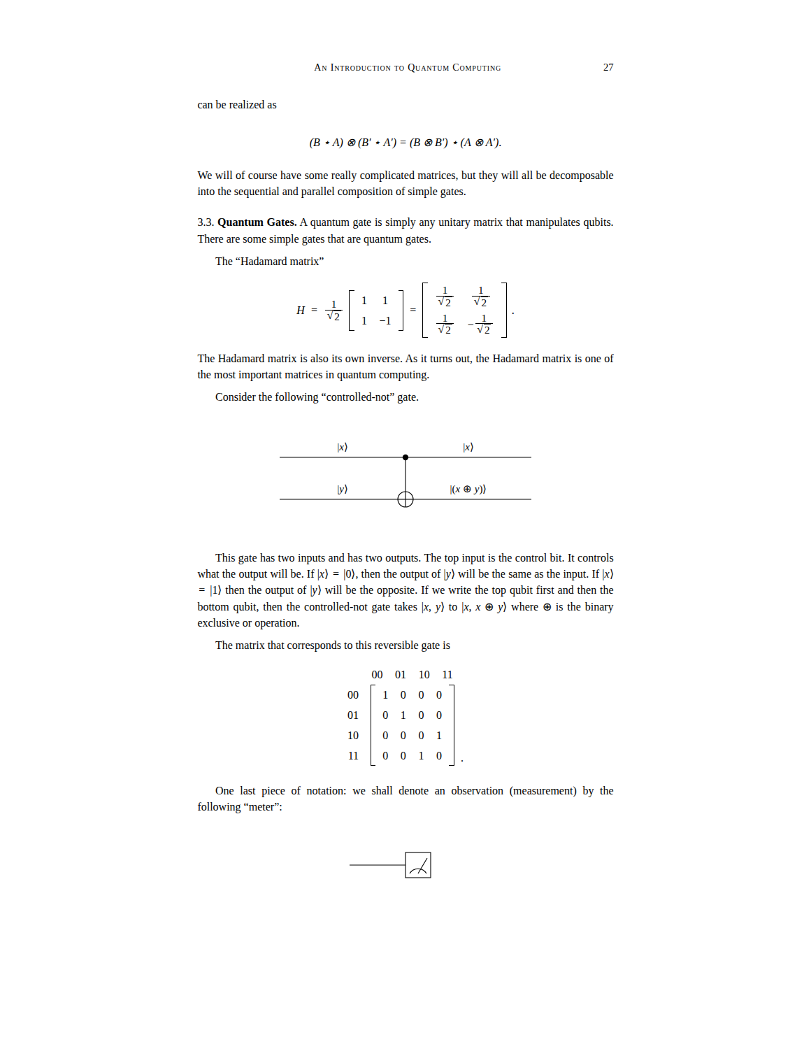An Introduction to Quantum Computing 27
can be realized as
(B ⋆ A) ⊗ (B′ ⋆ A′) = (B ⊗ B′) ⋆ (A ⊗ A′).
We will of course have some really complicated matrices, but they will all be decomposable into the sequential and parallel composition of simple gates.
3.3. Quantum Gates. A quantum gate is simply any unitary matrix that manipulates qubits. There are some simple gates that are quantum gates.
The “Hadamard matrix”
H = 12
| 1 | 1 |
| 1 | −1 |
=
| 1 2 | 1 2 |
| 1 2 | − 1 2 |
.
The Hadamard matrix is also its own inverse. As it turns out, the Hadamard matrix is one of the most important matrices in quantum computing.
Consider the following “controlled-not” gate.
|x⟩ |x⟩ |y⟩ |(x ⊕ y)⟩
This gate has two inputs and has two outputs. The top input is the control bit. It controls what the output will be. If |x⟩ = |0⟩, then the output of |y⟩ will be the same as the input. If |x⟩ = |1⟩ then the output of |y⟩ will be the opposite. If we write the top qubit first and then the bottom qubit, then the controlled-not gate takes |x, y⟩ to |x, x ⊕ y⟩ where ⊕ is the binary exclusive or operation.
The matrix that corresponds to this reversible gate is
| | / 00 / 01 / 10 / 11 / | |
| / 00 / / 01 / / 10 / / 11 / | / 1 / 0 / 0 / 0 / / 0 / 1 / 0 / 0 / / 0 / 0 / 0 / 1 / / 0 / 0 / 1 / 0 / | . |
One last piece of notation: we shall denote an observation (measurement) by the following “meter”: